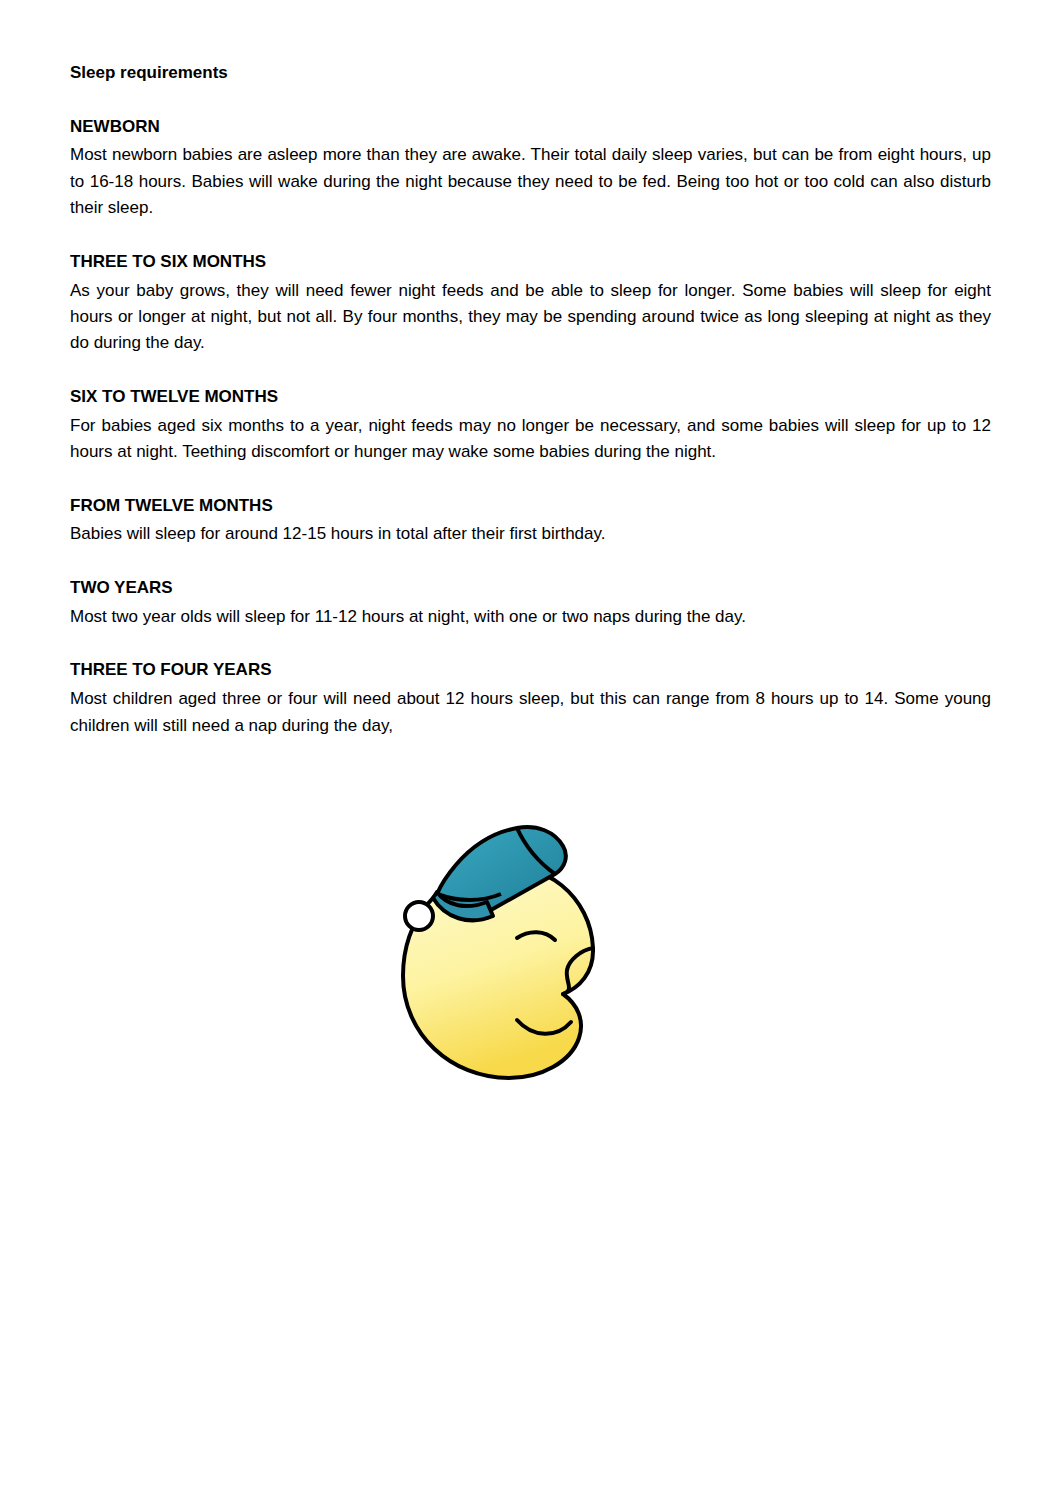Sleep requirements
NEWBORN
Most newborn babies are asleep more than they are awake. Their total daily sleep varies, but can be from eight hours, up to 16-18 hours. Babies will wake during the night because they need to be fed. Being too hot or too cold can also disturb their sleep.
THREE TO SIX MONTHS
As your baby grows, they will need fewer night feeds and be able to sleep for longer. Some babies will sleep for eight hours or longer at night, but not all. By four months, they may be spending around twice as long sleeping at night as they do during the day.
SIX TO TWELVE MONTHS
For babies aged six months to a year, night feeds may no longer be necessary, and some babies will sleep for up to 12 hours at night. Teething discomfort or hunger may wake some babies during the night.
FROM TWELVE MONTHS
Babies will sleep for around 12-15 hours in total after their first birthday.
TWO YEARS
Most two year olds will sleep for 11-12 hours at night, with one or two naps during the day.
THREE TO FOUR YEARS
Most children aged three or four will need about 12 hours sleep, but this can range from 8 hours up to 14. Some young children will still need a nap during the day,